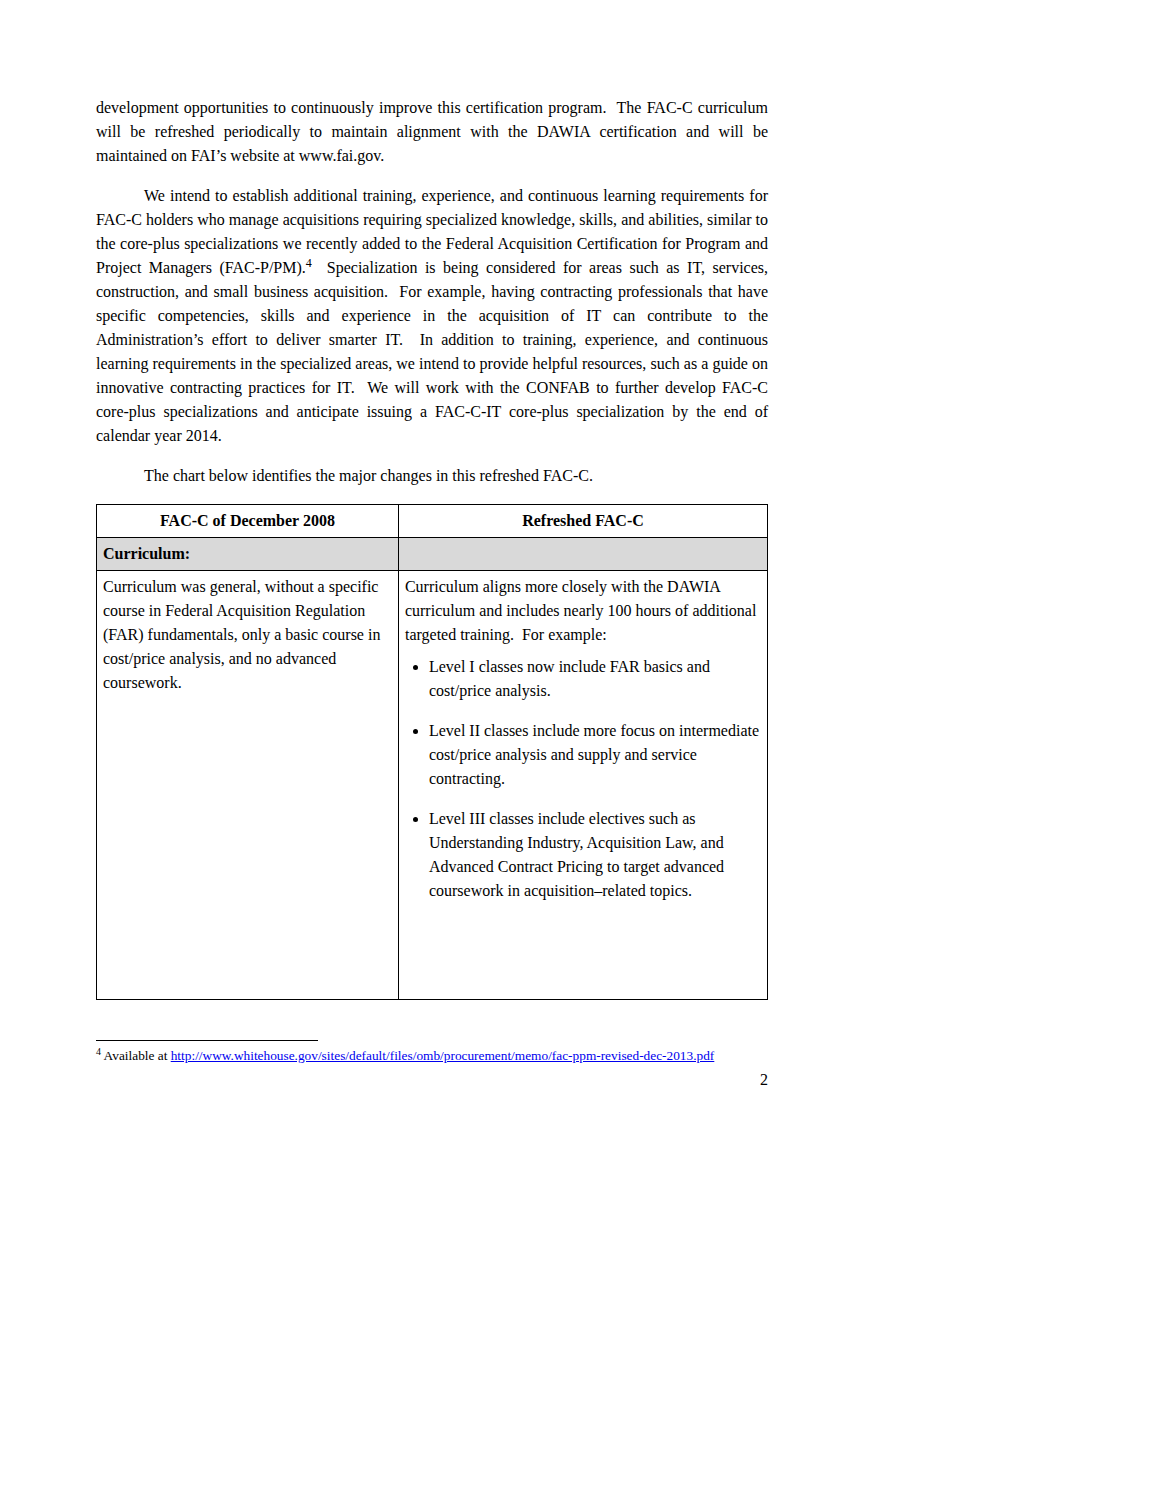development opportunities to continuously improve this certification program. The FAC-C curriculum will be refreshed periodically to maintain alignment with the DAWIA certification and will be maintained on FAI’s website at www.fai.gov.
We intend to establish additional training, experience, and continuous learning requirements for FAC-C holders who manage acquisitions requiring specialized knowledge, skills, and abilities, similar to the core-plus specializations we recently added to the Federal Acquisition Certification for Program and Project Managers (FAC-P/PM).4 Specialization is being considered for areas such as IT, services, construction, and small business acquisition. For example, having contracting professionals that have specific competencies, skills and experience in the acquisition of IT can contribute to the Administration’s effort to deliver smarter IT. In addition to training, experience, and continuous learning requirements in the specialized areas, we intend to provide helpful resources, such as a guide on innovative contracting practices for IT. We will work with the CONFAB to further develop FAC-C core-plus specializations and anticipate issuing a FAC-C-IT core-plus specialization by the end of calendar year 2014.
The chart below identifies the major changes in this refreshed FAC-C.
| FAC-C of December 2008 | Refreshed FAC-C |
| --- | --- |
| Curriculum: | |
| Curriculum was general, without a specific course in Federal Acquisition Regulation (FAR) fundamentals, only a basic course in cost/price analysis, and no advanced coursework. | Curriculum aligns more closely with the DAWIA curriculum and includes nearly 100 hours of additional targeted training. For example: Level I classes now include FAR basics and cost/price analysis. Level II classes include more focus on intermediate cost/price analysis and supply and service contracting. Level III classes include electives such as Understanding Industry, Acquisition Law, and Advanced Contract Pricing to target advanced coursework in acquisition–related topics. |
4 Available at http://www.whitehouse.gov/sites/default/files/omb/procurement/memo/fac-ppm-revised-dec-2013.pdf
2